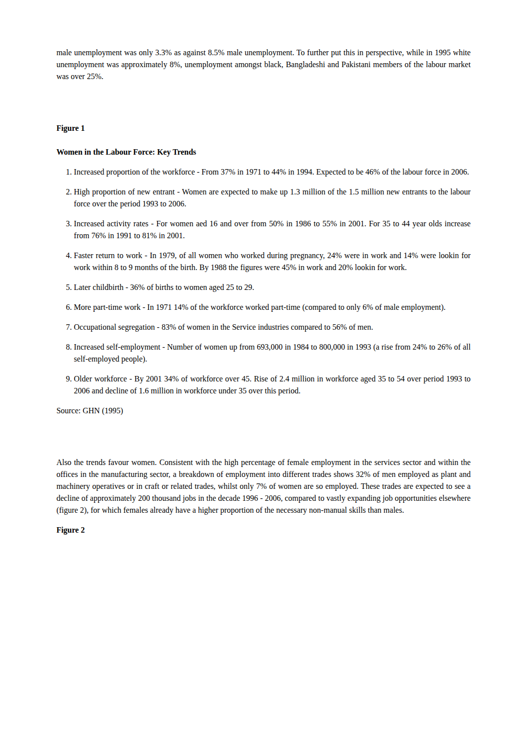male unemployment was only 3.3% as against 8.5% male unemployment. To further put this in perspective, while in 1995 white unemployment was approximately 8%, unemployment amongst black, Bangladeshi and Pakistani members of the labour market was over 25%.
Figure 1
Women in the Labour Force: Key Trends
Increased proportion of the workforce - From 37% in 1971 to 44% in 1994. Expected to be 46% of the labour force in 2006.
High proportion of new entrant - Women are expected to make up 1.3 million of the 1.5 million new entrants to the labour force over the period 1993 to 2006.
Increased activity rates - For women aed 16 and over from 50% in 1986 to 55% in 2001. For 35 to 44 year olds increase from 76% in 1991 to 81% in 2001.
Faster return to work - In 1979, of all women who worked during pregnancy, 24% were in work and 14% were lookin for work within 8 to 9 months of the birth. By 1988 the figures were 45% in work and 20% lookin for work.
Later childbirth - 36% of births to women aged 25 to 29.
More part-time work - In 1971 14% of the workforce worked part-time (compared to only 6% of male employment).
Occupational segregation - 83% of women in the Service industries compared to 56% of men.
Increased self-employment - Number of women up from 693,000 in 1984 to 800,000 in 1993 (a rise from 24% to 26% of all self-employed people).
Older workforce - By 2001 34% of workforce over 45. Rise of 2.4 million in workforce aged 35 to 54 over period 1993 to 2006 and decline of 1.6 million in workforce under 35 over this period.
Source: GHN (1995)
Also the trends favour women. Consistent with the high percentage of female employment in the services sector and within the offices in the manufacturing sector, a breakdown of employment into different trades shows 32% of men employed as plant and machinery operatives or in craft or related trades, whilst only 7% of women are so employed. These trades are expected to see a decline of approximately 200 thousand jobs in the decade 1996 - 2006, compared to vastly expanding job opportunities elsewhere (figure 2), for which females already have a higher proportion of the necessary non-manual skills than males.
Figure 2